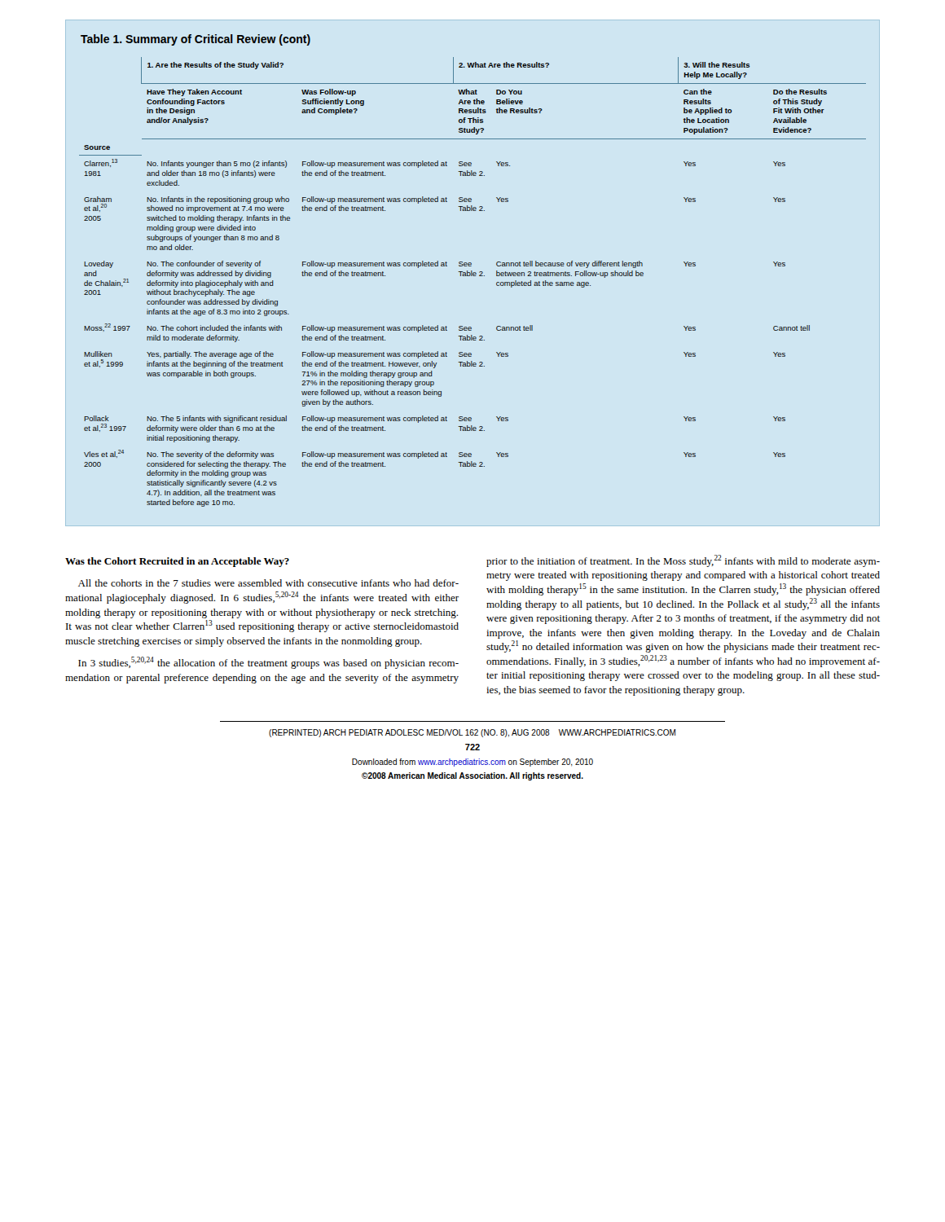Table 1. Summary of Critical Review (cont)
| | 1. Are the Results of the Study Valid? | 2. What Are the Results? | 3. Will the Results Help Me Locally? |
| --- | --- | --- | --- |
| Have They Taken Account Confounding Factors in the Design and/or Analysis? | Was Follow-up Sufficiently Long and Complete? | What Are the Results of This Study? | Do You Believe the Results? | Can the Results be Applied to the Location Population? | Do the Results of This Study Fit With Other Available Evidence? |
| Source | | | | | | |
| Clarren, 13 1981 | No. Infants younger than 5 mo (2 infants) and older than 18 mo (3 infants) were excluded. | Follow-up measurement was completed at the end of the treatment. | See Table 2. | Yes. | Yes | Yes |
| Graham et al, 20 2005 | No. Infants in the repositioning group who showed no improvement at 7.4 mo were switched to molding therapy. Infants in the molding group were divided into subgroups of younger than 8 mo and 8 mo and older. | Follow-up measurement was completed at the end of the treatment. | See Table 2. | Yes | Yes | Yes |
| Loveday and de Chalain, 21 2001 | No. The confounder of severity of deformity was addressed by dividing deformity into plagiocephaly with and without brachycephaly. The age confounder was addressed by dividing infants at the age of 8.3 mo into 2 groups. | Follow-up measurement was completed at the end of the treatment. | See Table 2. | Cannot tell because of very different length between 2 treatments. Follow-up should be completed at the same age. | Yes | Yes |
| Moss, 22 1997 | No. The cohort included the infants with mild to moderate deformity. | Follow-up measurement was completed at the end of the treatment. | See Table 2. | Cannot tell | Yes | Cannot tell |
| Mulliken et al, 5 1999 | Yes, partially. The average age of the infants at the beginning of the treatment was comparable in both groups. | Follow-up measurement was completed at the end of the treatment. However, only 71% in the molding therapy group and 27% in the repositioning therapy group were followed up, without a reason being given by the authors. | See Table 2. | Yes | Yes | Yes |
| Pollack et al, 23 1997 | No. The 5 infants with significant residual deformity were older than 6 mo at the initial repositioning therapy. | Follow-up measurement was completed at the end of the treatment. | See Table 2. | Yes | Yes | Yes |
| Vles et al, 24 2000 | No. The severity of the deformity was considered for selecting the therapy. The deformity in the molding group was statistically significantly severe (4.2 vs 4.7). In addition, all the treatment was started before age 10 mo. | Follow-up measurement was completed at the end of the treatment. | See Table 2. | Yes | Yes | Yes |
Was the Cohort Recruited in an Acceptable Way?
All the cohorts in the 7 studies were assembled with consecutive infants who had deformational plagiocephaly diagnosed. In 6 studies,5,20-24 the infants were treated with either molding therapy or repositioning therapy with or without physiotherapy or neck stretching. It was not clear whether Clarren13 used repositioning therapy or active sternocleidomastoid muscle stretching exercises or simply observed the infants in the nonmolding group.
In 3 studies,5,20,24 the allocation of the treatment groups was based on physician recommendation or parental preference depending on the age and the severity of the asymmetry prior to the initiation of treatment. In the Moss study,22 infants with mild to moderate asymmetry were treated with repositioning therapy and compared with a historical cohort treated with molding therapy15 in the same institution. In the Clarren study,13 the physician offered molding therapy to all patients, but 10 declined. In the Pollack et al study,23 all the infants were given repositioning therapy. After 2 to 3 months of treatment, if the asymmetry did not improve, the infants were then given molding therapy. In the Loveday and de Chalain study,21 no detailed information was given on how the physicians made their treatment recommendations. Finally, in 3 studies,20,21,23 a number of infants who had no improvement after initial repositioning therapy were crossed over to the modeling group. In all these studies, the bias seemed to favor the repositioning therapy group.
(REPRINTED) ARCH PEDIATR ADOLESC MED/VOL 162 (NO. 8), AUG 2008 WWW.ARCHPEDIATRICS.COM
722
Downloaded from www.archpediatrics.com on September 20, 2010
©2008 American Medical Association. All rights reserved.